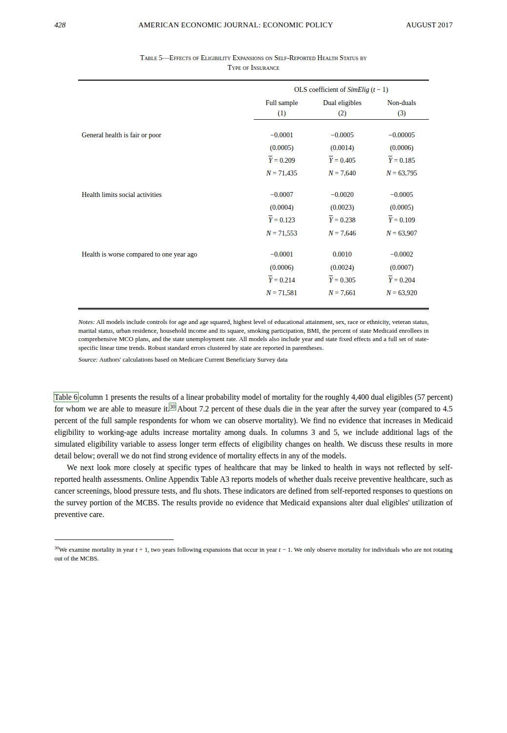428 AMERICAN ECONOMIC JOURNAL: ECONOMIC POLICY AUGUST 2017
Table 5—Effects of Eligibility Expansions on Self-Reported Health Status by Type of Insurance
| | OLS coefficient of SimElig ( t − 1) |
| --- | --- |
| | Full sample (1) | Dual eligibles (2) | Non-duals (3) |
| General health is fair or poor | −0.0001 | −0.0005 | −0.00005 |
| | (0.0005) | (0.0014) | (0.0006) |
| | Y = 0.209 | Y = 0.405 | Y = 0.185 |
| | N = 71,435 | N = 7,640 | N = 63,795 |
| Health limits social activities | −0.0007 | −0.0020 | −0.0005 |
| | (0.0004) | (0.0023) | (0.0005) |
| | Y = 0.123 | Y = 0.238 | Y = 0.109 |
| | N = 71,553 | N = 7,646 | N = 63,907 |
| Health is worse compared to one year ago | −0.0001 | 0.0010 | −0.0002 |
| | (0.0006) | (0.0024) | (0.0007) |
| | Y = 0.214 | Y = 0.305 | Y = 0.204 |
| | N = 71,581 | N = 7,661 | N = 63,920 |
Notes: All models include controls for age and age squared, highest level of educational attainment, sex, race or ethnicity, veteran status, marital status, urban residence, household income and its square, smoking participation, BMI, the percent of state Medicaid enrollees in comprehensive MCO plans, and the state unemployment rate. All models also include year and state fixed effects and a full set of state-specific linear time trends. Robust standard errors clustered by state are reported in parentheses.
Source: Authors' calculations based on Medicare Current Beneficiary Survey data
Table 6 column 1 presents the results of a linear probability model of mortality for the roughly 4,400 dual eligibles (57 percent) for whom we are able to measure it.30 About 7.2 percent of these duals die in the year after the survey year (compared to 4.5 percent of the full sample respondents for whom we can observe mortality). We find no evidence that increases in Medicaid eligibility to working-age adults increase mortality among duals. In columns 3 and 5, we include additional lags of the simulated eligibility variable to assess longer term effects of eligibility changes on health. We discuss these results in more detail below; overall we do not find strong evidence of mortality effects in any of the models.
We next look more closely at specific types of healthcare that may be linked to health in ways not reflected by self-reported health assessments. Online Appendix Table A3 reports models of whether duals receive preventive healthcare, such as cancer screenings, blood pressure tests, and flu shots. These indicators are defined from self-reported responses to questions on the survey portion of the MCBS. The results provide no evidence that Medicaid expansions alter dual eligibles' utilization of preventive care.
30We examine mortality in year t + 1, two years following expansions that occur in year t − 1. We only observe mortality for individuals who are not rotating out of the MCBS.